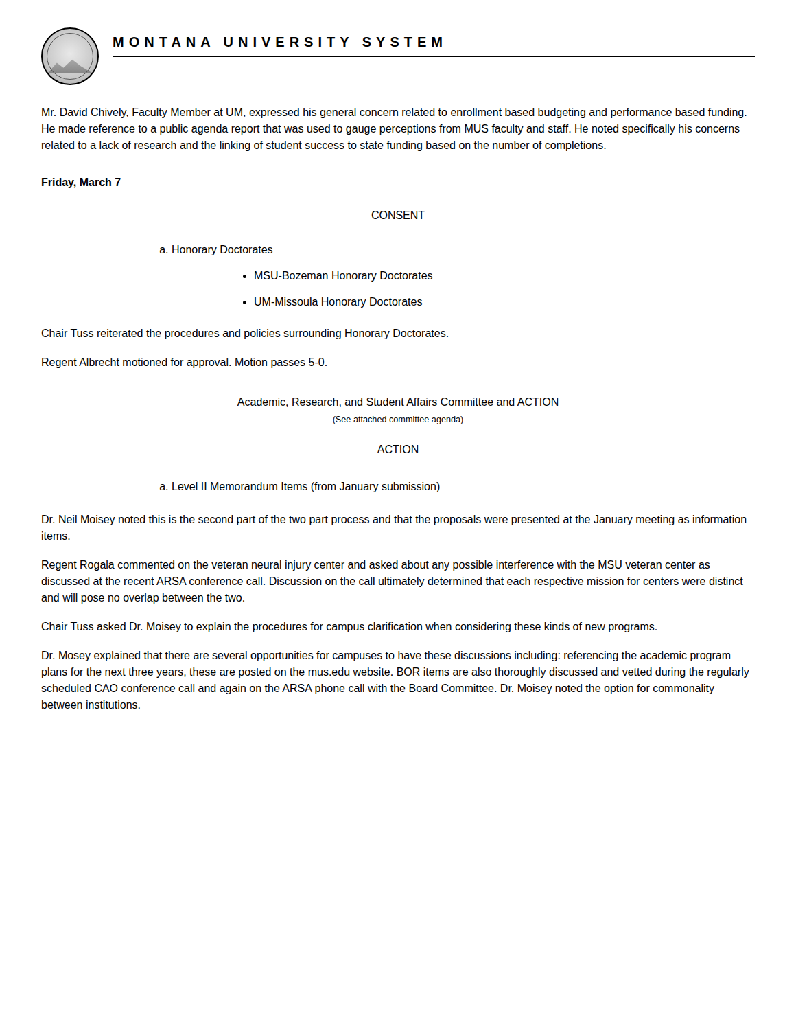Montana University System
Mr. David Chively, Faculty Member at UM, expressed his general concern related to enrollment based budgeting and performance based funding. He made reference to a public agenda report that was used to gauge perceptions from MUS faculty and staff. He noted specifically his concerns related to a lack of research and the linking of student success to state funding based on the number of completions.
Friday, March 7
CONSENT
Honorary Doctorates
MSU-Bozeman Honorary Doctorates
UM-Missoula Honorary Doctorates
Chair Tuss reiterated the procedures and policies surrounding Honorary Doctorates.
Regent Albrecht motioned for approval. Motion passes 5-0.
Academic, Research, and Student Affairs Committee and ACTION
(See attached committee agenda)
ACTION
Level II Memorandum Items (from January submission)
Dr. Neil Moisey noted this is the second part of the two part process and that the proposals were presented at the January meeting as information items.
Regent Rogala commented on the veteran neural injury center and asked about any possible interference with the MSU veteran center as discussed at the recent ARSA conference call. Discussion on the call ultimately determined that each respective mission for centers were distinct and will pose no overlap between the two.
Chair Tuss asked Dr. Moisey to explain the procedures for campus clarification when considering these kinds of new programs.
Dr. Mosey explained that there are several opportunities for campuses to have these discussions including: referencing the academic program plans for the next three years, these are posted on the mus.edu website. BOR items are also thoroughly discussed and vetted during the regularly scheduled CAO conference call and again on the ARSA phone call with the Board Committee. Dr. Moisey noted the option for commonality between institutions.